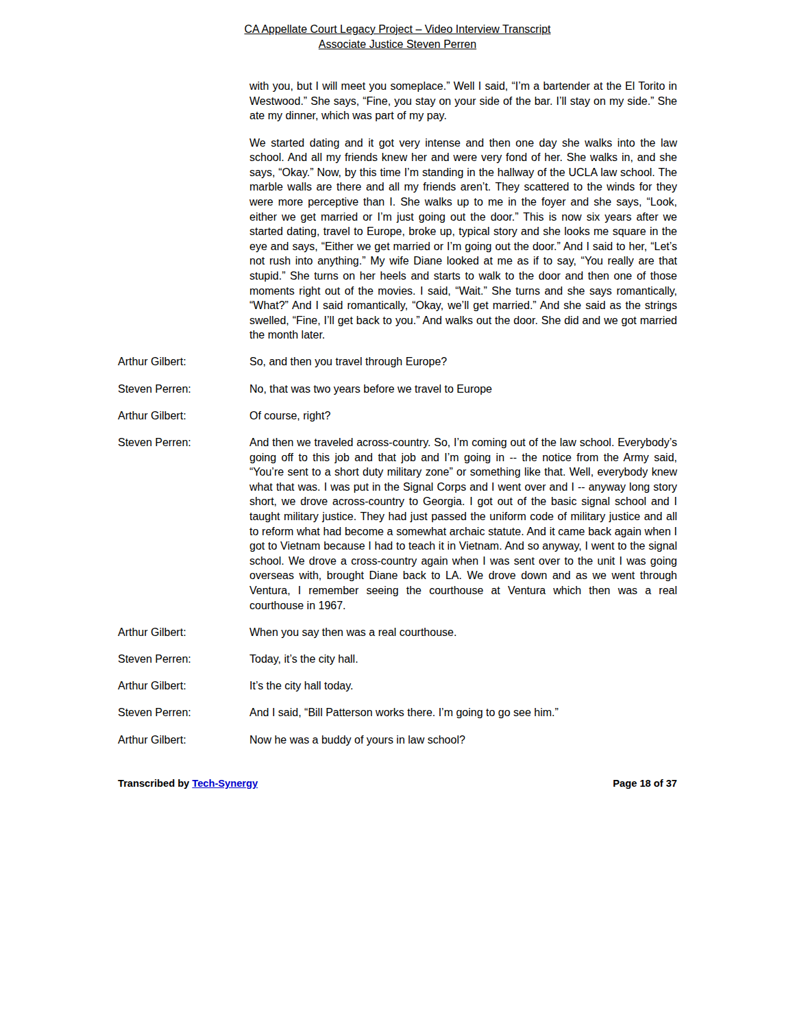CA Appellate Court Legacy Project – Video Interview Transcript
Associate Justice Steven Perren
with you, but I will meet you someplace.” Well I said, “I’m a bartender at the El Torito in Westwood.” She says, “Fine, you stay on your side of the bar. I’ll stay on my side.” She ate my dinner, which was part of my pay.
We started dating and it got very intense and then one day she walks into the law school. And all my friends knew her and were very fond of her. She walks in, and she says, “Okay.” Now, by this time I’m standing in the hallway of the UCLA law school. The marble walls are there and all my friends aren’t. They scattered to the winds for they were more perceptive than I. She walks up to me in the foyer and she says, “Look, either we get married or I’m just going out the door.” This is now six years after we started dating, travel to Europe, broke up, typical story and she looks me square in the eye and says, “Either we get married or I’m going out the door.” And I said to her, “Let’s not rush into anything.” My wife Diane looked at me as if to say, “You really are that stupid.” She turns on her heels and starts to walk to the door and then one of those moments right out of the movies. I said, “Wait.” She turns and she says romantically, “What?” And I said romantically, “Okay, we’ll get married.” And she said as the strings swelled, “Fine, I’ll get back to you.” And walks out the door. She did and we got married the month later.
Arthur Gilbert:
So, and then you travel through Europe?
Steven Perren:
No, that was two years before we travel to Europe
Arthur Gilbert:
Of course, right?
Steven Perren:
And then we traveled across-country. So, I’m coming out of the law school. Everybody’s going off to this job and that job and I’m going in -- the notice from the Army said, “You’re sent to a short duty military zone” or something like that. Well, everybody knew what that was. I was put in the Signal Corps and I went over and I -- anyway long story short, we drove across-country to Georgia. I got out of the basic signal school and I taught military justice. They had just passed the uniform code of military justice and all to reform what had become a somewhat archaic statute. And it came back again when I got to Vietnam because I had to teach it in Vietnam. And so anyway, I went to the signal school. We drove a cross-country again when I was sent over to the unit I was going overseas with, brought Diane back to LA. We drove down and as we went through Ventura, I remember seeing the courthouse at Ventura which then was a real courthouse in 1967.
Arthur Gilbert:
When you say then was a real courthouse.
Steven Perren:
Today, it’s the city hall.
Arthur Gilbert:
It’s the city hall today.
Steven Perren:
And I said, “Bill Patterson works there. I’m going to go see him.”
Arthur Gilbert:
Now he was a buddy of yours in law school?
Transcribed by Tech-Synergy
Page 18 of 37